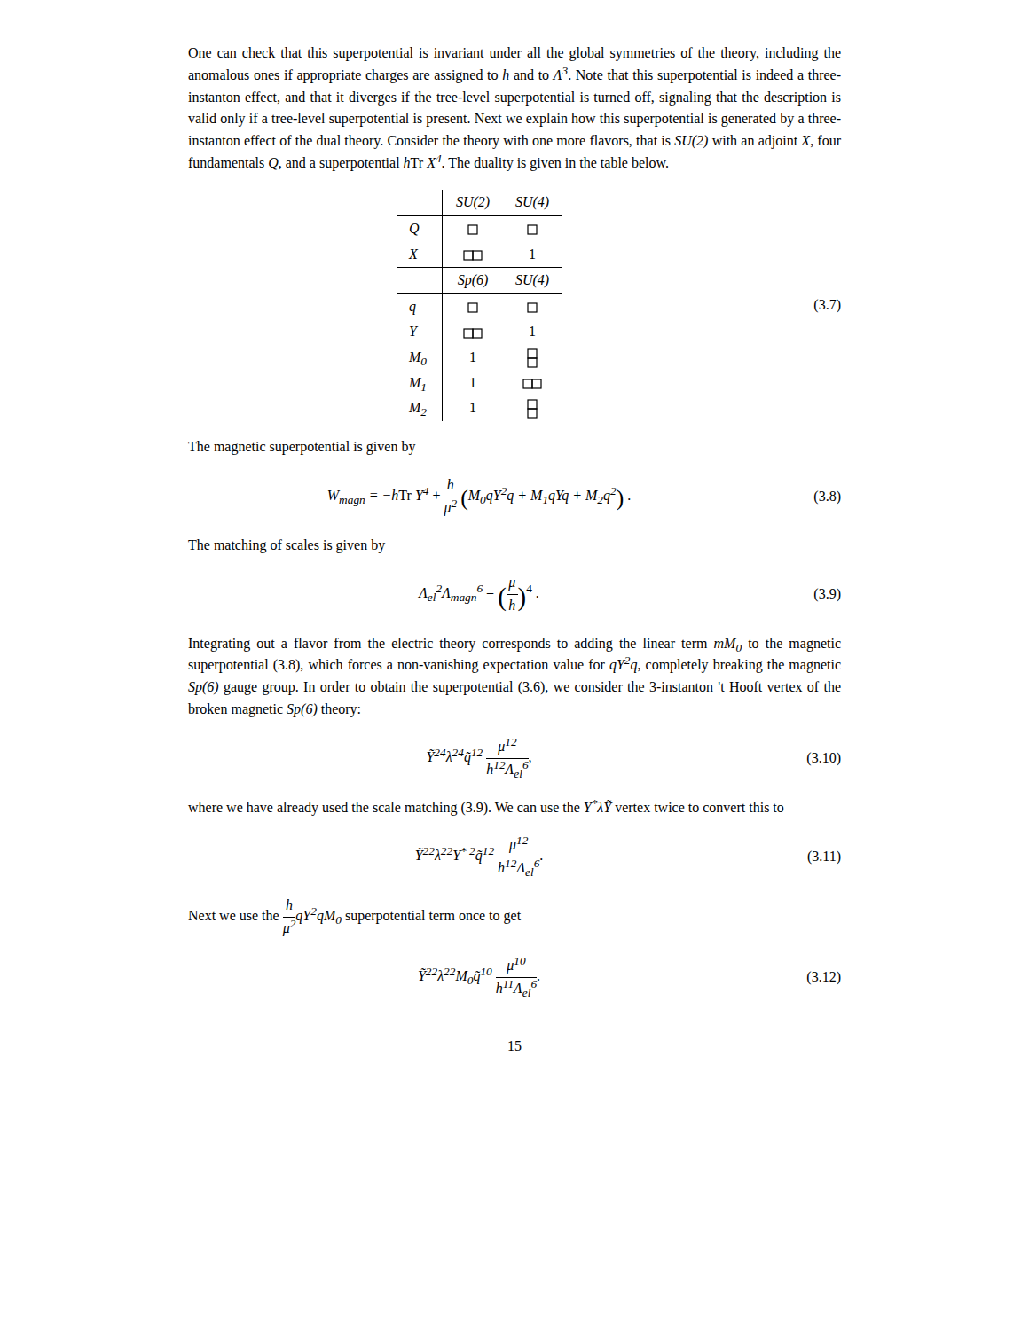One can check that this superpotential is invariant under all the global symmetries of the theory, including the anomalous ones if appropriate charges are assigned to h and to Λ3. Note that this superpotential is indeed a three-instanton effect, and that it diverges if the tree-level superpotential is turned off, signaling that the description is valid only if a tree-level superpotential is present. Next we explain how this superpotential is generated by a three-instanton effect of the dual theory. Consider the theory with one more flavors, that is SU(2) with an adjoint X, four fundamentals Q, and a superpotential h Tr X4. The duality is given in the table below.
| | SU(2) | SU(4) |
| --- | --- | --- |
| Q | | |
| X | | 1 |
| | Sp(6) | SU(4) |
| q | | |
| Y | | 1 |
| M 0 | 1 | |
| M 1 | 1 | |
| M 2 | 1 | |
(3.7)
The magnetic superpotential is given by
Wmagn = −h Tr Y4 + hμ2 (M0qY2q + M1qYq + M2q2) .
(3.8)
The matching of scales is given by
Λel2Λmagn6 = (μh)4 .
(3.9)
Integrating out a flavor from the electric theory corresponds to adding the linear term mM0 to the magnetic superpotential (3.8), which forces a non-vanishing expectation value for qY2q, completely breaking the magnetic Sp(6) gauge group. In order to obtain the superpotential (3.6), we consider the 3-instanton 't Hooft vertex of the broken magnetic Sp(6) theory:
Ỹ24λ24q̃12 μ12 h12Λel6,
(3.10)
where we have already used the scale matching (3.9). We can use the Y*λỸ vertex twice to convert this to
Ỹ22λ22Y* 2q̃12 μ12 h12Λel6.
(3.11)
Next we use the hμ2 qY2qM0 superpotential term once to get
Ỹ22λ22M0q̃10 μ10 h11Λel6.
(3.12)
15